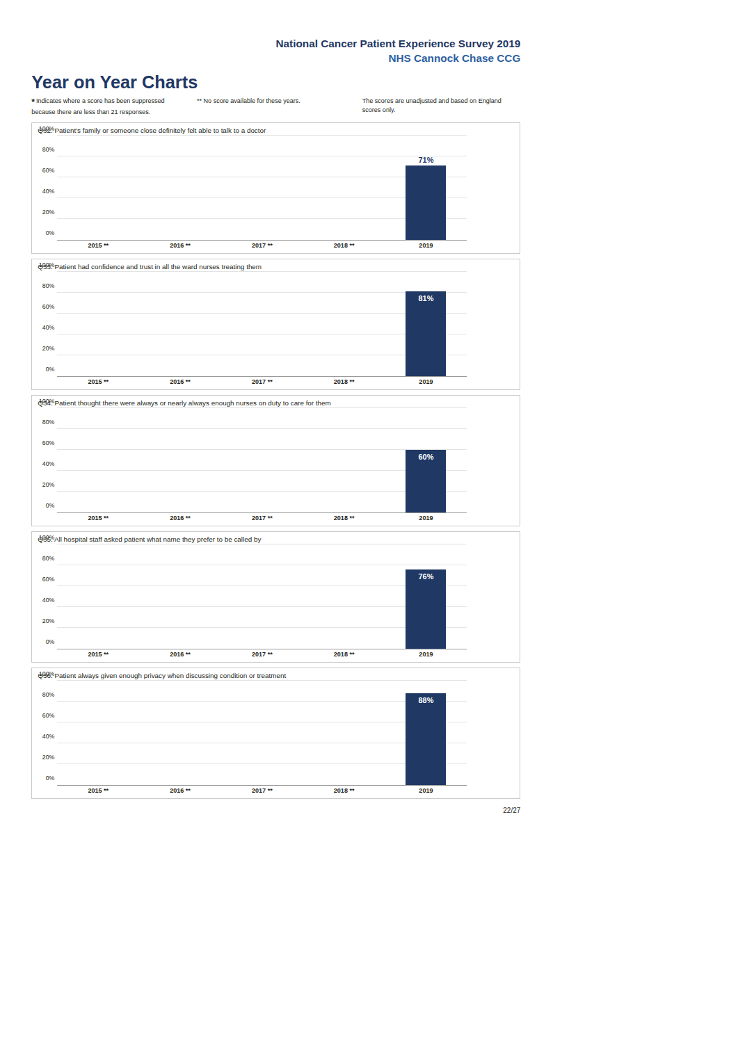National Cancer Patient Experience Survey 2019
NHS Cannock Chase CCG
Year on Year Charts
*Indicates where a score has been suppressed because there are less than 21 responses.
** No score available for these years.
The scores are unadjusted and based on England scores only.
Q32. Patient's family or someone close definitely felt able to talk to a doctor
100%
80%
60%
40%
20%
0%
71%
2015 **
2016 **
2017 **
2018 **
2019
Q33. Patient had confidence and trust in all the ward nurses treating them
100%
80%
60%
40%
20%
0%
81%
2015 **
2016 **
2017 **
2018 **
2019
Q34. Patient thought there were always or nearly always enough nurses on duty to care for them
100%
80%
60%
40%
20%
0%
60%
2015 **
2016 **
2017 **
2018 **
2019
Q35. All hospital staff asked patient what name they prefer to be called by
100%
80%
60%
40%
20%
0%
76%
2015 **
2016 **
2017 **
2018 **
2019
Q36. Patient always given enough privacy when discussing condition or treatment
100%
80%
60%
40%
20%
0%
88%
2015 **
2016 **
2017 **
2018 **
2019
22/27